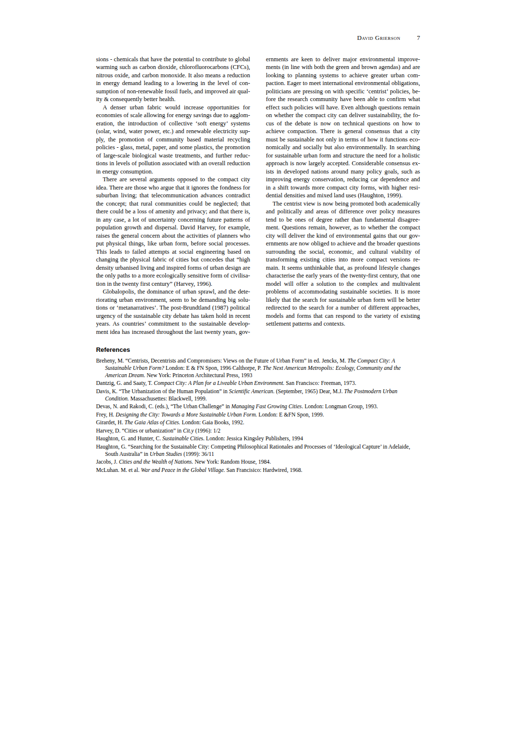David Grierson 7
sions - chemicals that have the potential to contribute to global warming such as carbon dioxide, chlorofluorocarbons (CFCs), nitrous oxide, and carbon monoxide. It also means a reduction in energy demand leading to a lowering in the level of consumption of non-renewable fossil fuels, and improved air quality & consequently better health.
A denser urban fabric would increase opportunities for economies of scale allowing for energy savings due to agglomeration, the introduction of collective ‘soft energy’ systems (solar, wind, water power, etc.) and renewable electricity supply, the promotion of community based material recycling policies - glass, metal, paper, and some plastics, the promotion of large-scale biological waste treatments, and further reductions in levels of pollution associated with an overall reduction in energy consumption.
There are several arguments opposed to the compact city idea. There are those who argue that it ignores the fondness for suburban living; that telecommunication advances contradict the concept; that rural communities could be neglected; that there could be a loss of amenity and privacy; and that there is, in any case, a lot of uncertainty concerning future patterns of population growth and dispersal. David Harvey, for example, raises the general concern about the activities of planners who put physical things, like urban form, before social processes. This leads to failed attempts at social engineering based on changing the physical fabric of cities but concedes that “high density urbanised living and inspired forms of urban design are the only paths to a more ecologically sensitive form of civilisation in the twenty first century” (Harvey, 1996).
Globalopolis, the dominance of urban sprawl, and the deteriorating urban environment, seem to be demanding big solutions or ‘metanarratives’. The post-Brundtland (1987) political urgency of the sustainable city debate has taken hold in recent years. As countries’ commitment to the sustainable development idea has increased throughout the last twenty years, governments are keen to deliver major environmental improvements (in line with both the green and brown agendas) and are looking to planning systems to achieve greater urban compaction. Eager to meet international environmental obligations, politicians are pressing on with specific ‘centrist’ policies, before the research community have been able to confirm what effect such policies will have. Even although questions remain on whether the compact city can deliver sustainability, the focus of the debate is now on technical questions on how to achieve compaction. There is general consensus that a city must be sustainable not only in terms of how it functions economically and socially but also environmentally. In searching for sustainable urban form and structure the need for a holistic approach is now largely accepted. Considerable consensus exists in developed nations around many policy goals, such as improving energy conservation, reducing car dependence and in a shift towards more compact city forms, with higher residential densities and mixed land uses (Haughton, 1999).
The centrist view is now being promoted both academically and politically and areas of difference over policy measures tend to be ones of degree rather than fundamental disagreement. Questions remain, however, as to whether the compact city will deliver the kind of environmental gains that our governments are now obliged to achieve and the broader questions surrounding the social, economic, and cultural viability of transforming existing cities into more compact versions remain. It seems unthinkable that, as profound lifestyle changes characterise the early years of the twenty-first century, that one model will offer a solution to the complex and multivalent problems of accommodating sustainable societies. It is more likely that the search for sustainable urban form will be better redirected to the search for a number of different approaches, models and forms that can respond to the variety of existing settlement patterns and contexts.
References
Breheny, M. “Centrists, Decentrists and Compromisers: Views on the Future of Urban Form” in ed. Jencks, M. The Compact City: A Sustainable Urban Form? London: E & FN Spon, 1996 Calthorpe, P. The Next American Metropolis: Ecology, Community and the American Dream. New York: Princeton Architectural Press, 1993
Dantzig, G. and Saaty, T. Compact City: A Plan for a Liveable Urban Environment. San Francisco: Freeman, 1973.
Davis, K. “The Urbanization of the Human Population” in Scientific American. (September, 1965) Dear, M.J. The Postmodern Urban Condition. Massachusettes: Blackwell, 1999.
Devas, N. and Rakodi, C. (eds.), “The Urban Challenge” in Managing Fast Growing Cities. London: Longman Group, 1993.
Frey, H. Designing the City: Towards a More Sustainable Urban Form. London: E &FN Spon, 1999.
Girardet, H. The Gaia Atlas of Cities. London: Gaia Books, 1992.
Harvey, D. “Cities or urbanization” in Cit.y (1996): 1/2
Haughton, G. and Hunter, C. Sustainable Cities. London: Jessica Kingsley Publishers, 1994
Haughton, G. “Searching for the Sustainable City: Competing Philosophical Rationales and Processes of ‘Ideological Capture’ in Adelaide, South Australia” in Urban Studies (1999): 36/11
Jacobs, J. Cities and the Wealth of Nations. New York: Random House, 1984.
McLuhan. M. et al. War and Peace in the Global Village. San Francisico: Hardwired, 1968.